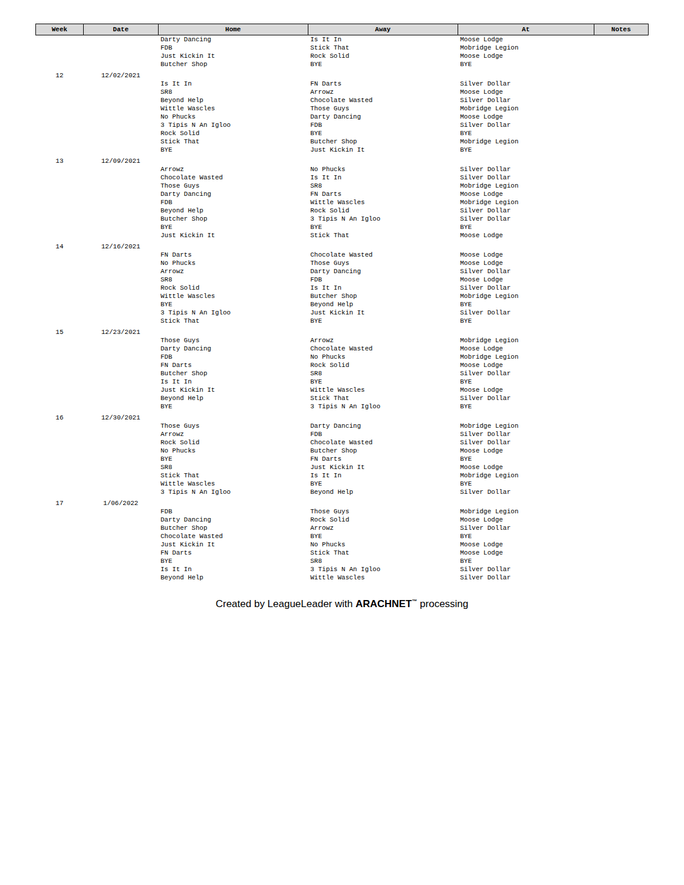| Week | Date | Home | Away | At | Notes |
| --- | --- | --- | --- | --- | --- |
| | | Darty Dancing | Is It In | Moose Lodge | |
| | | FDB | Stick That | Mobridge Legion | |
| | | Just Kickin It | Rock Solid | Moose Lodge | |
| | | Butcher Shop | BYE | BYE | |
| 12 | 12/02/2021 | | | | |
| | | Is It In | FN Darts | Silver Dollar | |
| | | SR8 | Arrowz | Moose Lodge | |
| | | Beyond Help | Chocolate Wasted | Silver Dollar | |
| | | Wittle Wascles | Those Guys | Mobridge Legion | |
| | | No Phucks | Darty Dancing | Moose Lodge | |
| | | 3 Tipis N An Igloo | FDB | Silver Dollar | |
| | | Rock Solid | BYE | BYE | |
| | | Stick That | Butcher Shop | Mobridge Legion | |
| | | BYE | Just Kickin It | BYE | |
| 13 | 12/09/2021 | | | | |
| | | Arrowz | No Phucks | Silver Dollar | |
| | | Chocolate Wasted | Is It In | Silver Dollar | |
| | | Those Guys | SR8 | Mobridge Legion | |
| | | Darty Dancing | FN Darts | Moose Lodge | |
| | | FDB | Wittle Wascles | Mobridge Legion | |
| | | Beyond Help | Rock Solid | Silver Dollar | |
| | | Butcher Shop | 3 Tipis N An Igloo | Silver Dollar | |
| | | BYE | BYE | BYE | |
| | | Just Kickin It | Stick That | Moose Lodge | |
| 14 | 12/16/2021 | | | | |
| | | FN Darts | Chocolate Wasted | Moose Lodge | |
| | | No Phucks | Those Guys | Moose Lodge | |
| | | Arrowz | Darty Dancing | Silver Dollar | |
| | | SR8 | FDB | Moose Lodge | |
| | | Rock Solid | Is It In | Silver Dollar | |
| | | Wittle Wascles | Butcher Shop | Mobridge Legion | |
| | | BYE | Beyond Help | BYE | |
| | | 3 Tipis N An Igloo | Just Kickin It | Silver Dollar | |
| | | Stick That | BYE | BYE | |
| 15 | 12/23/2021 | | | | |
| | | Those Guys | Arrowz | Mobridge Legion | |
| | | Darty Dancing | Chocolate Wasted | Moose Lodge | |
| | | FDB | No Phucks | Mobridge Legion | |
| | | FN Darts | Rock Solid | Moose Lodge | |
| | | Butcher Shop | SR8 | Silver Dollar | |
| | | Is It In | BYE | BYE | |
| | | Just Kickin It | Wittle Wascles | Moose Lodge | |
| | | Beyond Help | Stick That | Silver Dollar | |
| | | BYE | 3 Tipis N An Igloo | BYE | |
| 16 | 12/30/2021 | | | | |
| | | Those Guys | Darty Dancing | Mobridge Legion | |
| | | Arrowz | FDB | Silver Dollar | |
| | | Rock Solid | Chocolate Wasted | Silver Dollar | |
| | | No Phucks | Butcher Shop | Moose Lodge | |
| | | BYE | FN Darts | BYE | |
| | | SR8 | Just Kickin It | Moose Lodge | |
| | | Stick That | Is It In | Mobridge Legion | |
| | | Wittle Wascles | BYE | BYE | |
| | | 3 Tipis N An Igloo | Beyond Help | Silver Dollar | |
| 17 | 1/06/2022 | | | | |
| | | FDB | Those Guys | Mobridge Legion | |
| | | Darty Dancing | Rock Solid | Moose Lodge | |
| | | Butcher Shop | Arrowz | Silver Dollar | |
| | | Chocolate Wasted | BYE | BYE | |
| | | Just Kickin It | No Phucks | Moose Lodge | |
| | | FN Darts | Stick That | Moose Lodge | |
| | | BYE | SR8 | BYE | |
| | | Is It In | 3 Tipis N An Igloo | Silver Dollar | |
| | | Beyond Help | Wittle Wascles | Silver Dollar | |
Created by LeagueLeader with ARACHNET™ processing